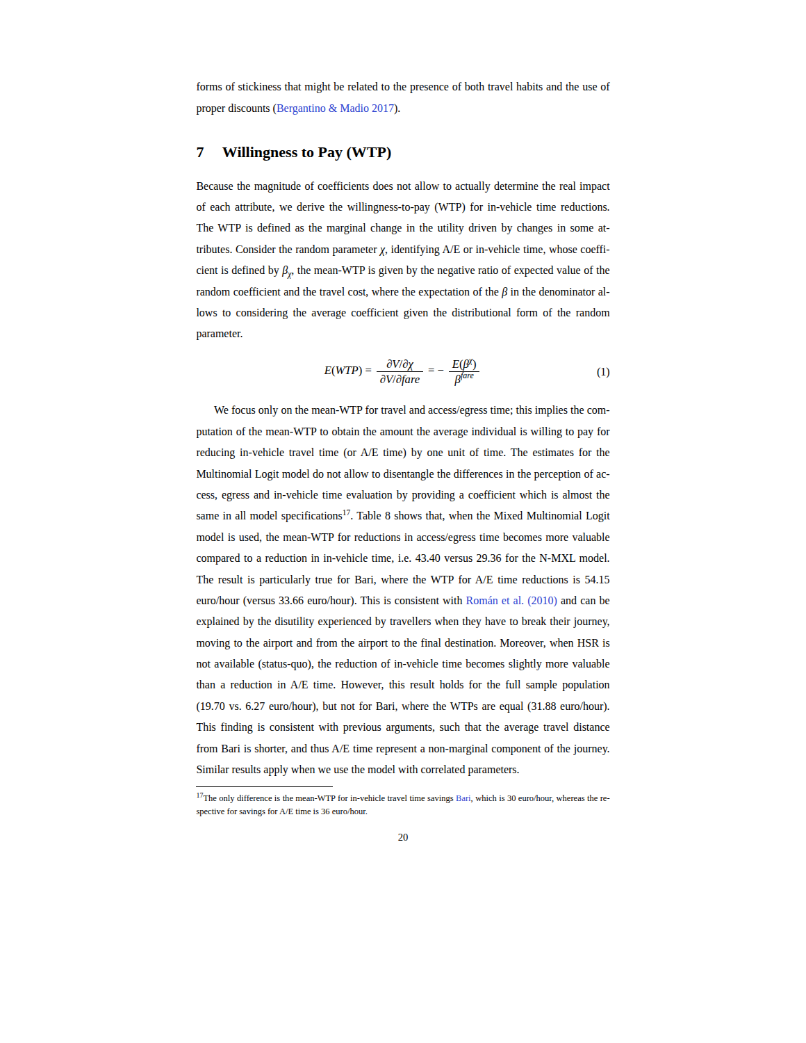forms of stickiness that might be related to the presence of both travel habits and the use of proper discounts (Bergantino & Madio 2017).
7 Willingness to Pay (WTP)
Because the magnitude of coefficients does not allow to actually determine the real impact of each attribute, we derive the willingness-to-pay (WTP) for in-vehicle time reductions. The WTP is defined as the marginal change in the utility driven by changes in some attributes. Consider the random parameter χ, identifying A/E or in-vehicle time, whose coefficient is defined by βχ, the mean-WTP is given by the negative ratio of expected value of the random coefficient and the travel cost, where the expectation of the β in the denominator allows to considering the average coefficient given the distributional form of the random parameter.
E(WTP) = ∂V/∂χ ∂V/∂fare = − E(βχ) βfare
(1)
We focus only on the mean-WTP for travel and access/egress time; this implies the computation of the mean-WTP to obtain the amount the average individual is willing to pay for reducing in-vehicle travel time (or A/E time) by one unit of time. The estimates for the Multinomial Logit model do not allow to disentangle the differences in the perception of access, egress and in-vehicle time evaluation by providing a coefficient which is almost the same in all model specifications17. Table 8 shows that, when the Mixed Multinomial Logit model is used, the mean-WTP for reductions in access/egress time becomes more valuable compared to a reduction in in-vehicle time, i.e. 43.40 versus 29.36 for the N-MXL model. The result is particularly true for Bari, where the WTP for A/E time reductions is 54.15 euro/hour (versus 33.66 euro/hour). This is consistent with Román et al. (2010) and can be explained by the disutility experienced by travellers when they have to break their journey, moving to the airport and from the airport to the final destination. Moreover, when HSR is not available (status-quo), the reduction of in-vehicle time becomes slightly more valuable than a reduction in A/E time. However, this result holds for the full sample population (19.70 vs. 6.27 euro/hour), but not for Bari, where the WTPs are equal (31.88 euro/hour). This finding is consistent with previous arguments, such that the average travel distance from Bari is shorter, and thus A/E time represent a non-marginal component of the journey. Similar results apply when we use the model with correlated parameters.
17The only difference is the mean-WTP for in-vehicle travel time savings Bari, which is 30 euro/hour, whereas the respective for savings for A/E time is 36 euro/hour.
20